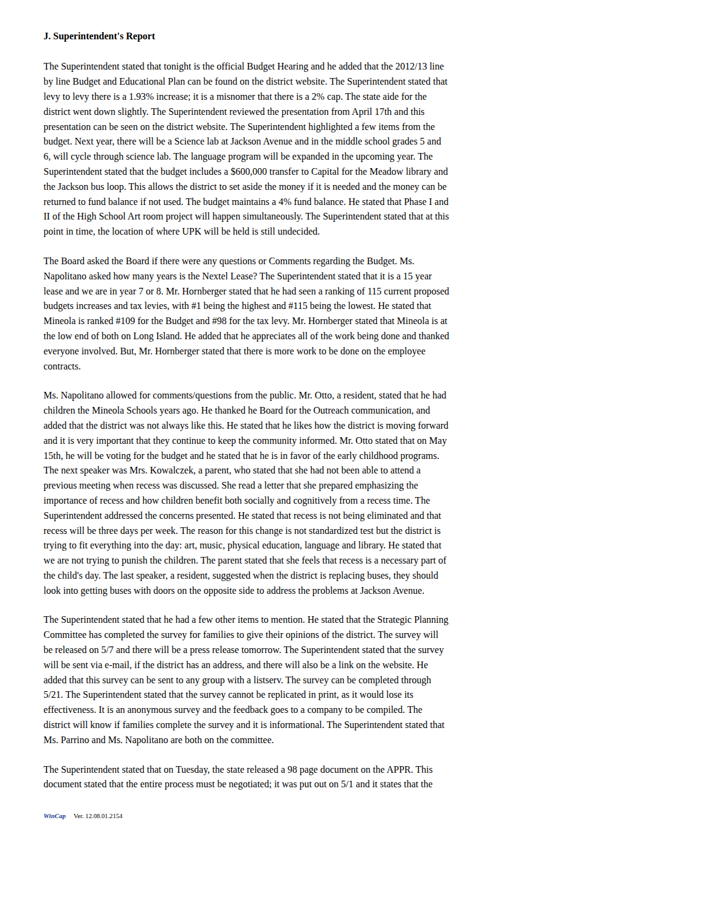J. Superintendent's Report
The Superintendent stated that tonight is the official Budget Hearing and he added that the 2012/13 line by line Budget and Educational Plan can be found on the district website. The Superintendent stated that levy to levy there is a 1.93% increase; it is a misnomer that there is a 2% cap. The state aide for the district went down slightly. The Superintendent reviewed the presentation from April 17th and this presentation can be seen on the district website. The Superintendent highlighted a few items from the budget. Next year, there will be a Science lab at Jackson Avenue and in the middle school grades 5 and 6, will cycle through science lab. The language program will be expanded in the upcoming year. The Superintendent stated that the budget includes a $600,000 transfer to Capital for the Meadow library and the Jackson bus loop. This allows the district to set aside the money if it is needed and the money can be returned to fund balance if not used. The budget maintains a 4% fund balance. He stated that Phase I and II of the High School Art room project will happen simultaneously. The Superintendent stated that at this point in time, the location of where UPK will be held is still undecided.
The Board asked the Board if there were any questions or Comments regarding the Budget. Ms. Napolitano asked how many years is the Nextel Lease? The Superintendent stated that it is a 15 year lease and we are in year 7 or 8. Mr. Hornberger stated that he had seen a ranking of 115 current proposed budgets increases and tax levies, with #1 being the highest and #115 being the lowest. He stated that Mineola is ranked #109 for the Budget and #98 for the tax levy. Mr. Hornberger stated that Mineola is at the low end of both on Long Island. He added that he appreciates all of the work being done and thanked everyone involved. But, Mr. Hornberger stated that there is more work to be done on the employee contracts.
Ms. Napolitano allowed for comments/questions from the public. Mr. Otto, a resident, stated that he had children the Mineola Schools years ago. He thanked he Board for the Outreach communication, and added that the district was not always like this. He stated that he likes how the district is moving forward and it is very important that they continue to keep the community informed. Mr. Otto stated that on May 15th, he will be voting for the budget and he stated that he is in favor of the early childhood programs. The next speaker was Mrs. Kowalczek, a parent, who stated that she had not been able to attend a previous meeting when recess was discussed. She read a letter that she prepared emphasizing the importance of recess and how children benefit both socially and cognitively from a recess time. The Superintendent addressed the concerns presented. He stated that recess is not being eliminated and that recess will be three days per week. The reason for this change is not standardized test but the district is trying to fit everything into the day: art, music, physical education, language and library. He stated that we are not trying to punish the children. The parent stated that she feels that recess is a necessary part of the child's day. The last speaker, a resident, suggested when the district is replacing buses, they should look into getting buses with doors on the opposite side to address the problems at Jackson Avenue.
The Superintendent stated that he had a few other items to mention. He stated that the Strategic Planning Committee has completed the survey for families to give their opinions of the district. The survey will be released on 5/7 and there will be a press release tomorrow. The Superintendent stated that the survey will be sent via e-mail, if the district has an address, and there will also be a link on the website. He added that this survey can be sent to any group with a listserv. The survey can be completed through 5/21. The Superintendent stated that the survey cannot be replicated in print, as it would lose its effectiveness. It is an anonymous survey and the feedback goes to a company to be compiled. The district will know if families complete the survey and it is informational. The Superintendent stated that Ms. Parrino and Ms. Napolitano are both on the committee.
The Superintendent stated that on Tuesday, the state released a 98 page document on the APPR. This document stated that the entire process must be negotiated; it was put out on 5/1 and it states that the
WinCap Ver. 12.08.01.2154